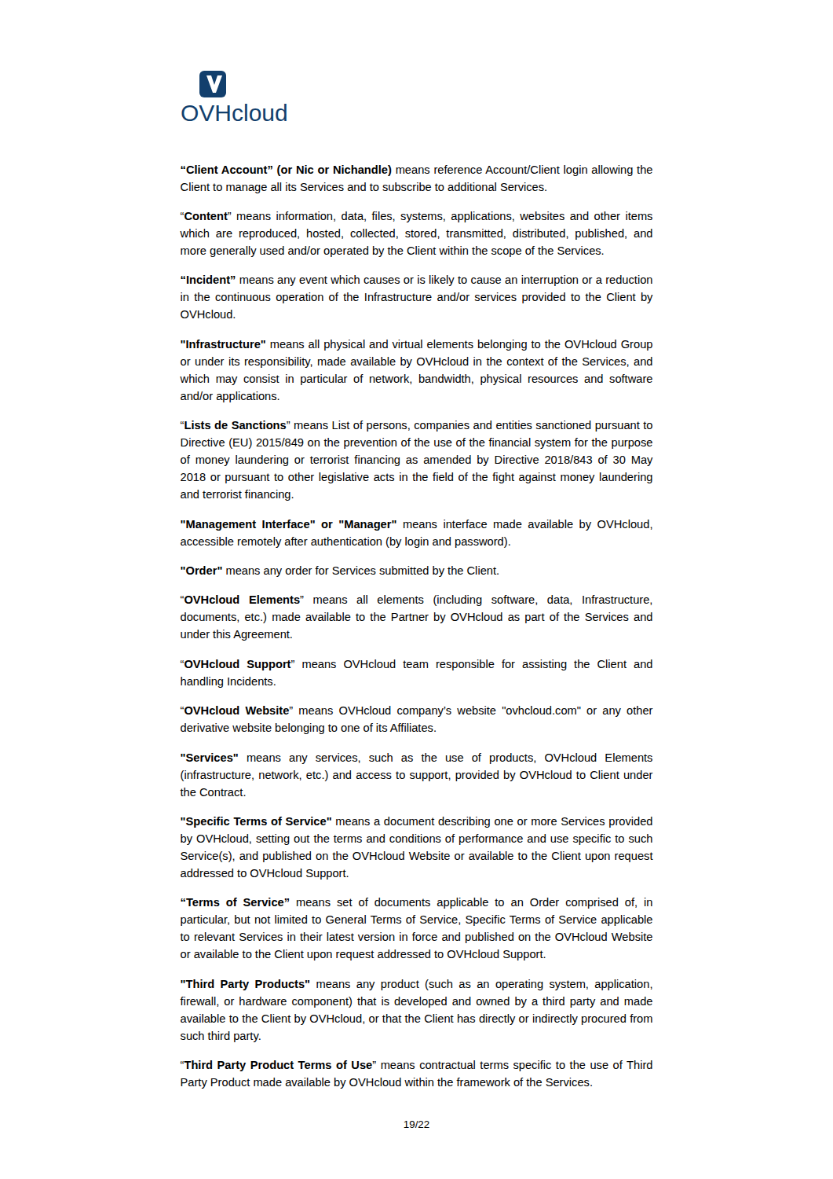OVHcloud
“Client Account” (or Nic or Nichandle) means reference Account/Client login allowing the Client to manage all its Services and to subscribe to additional Services.
“Content” means information, data, files, systems, applications, websites and other items which are reproduced, hosted, collected, stored, transmitted, distributed, published, and more generally used and/or operated by the Client within the scope of the Services.
“Incident” means any event which causes or is likely to cause an interruption or a reduction in the continuous operation of the Infrastructure and/or services provided to the Client by OVHcloud.
"Infrastructure" means all physical and virtual elements belonging to the OVHcloud Group or under its responsibility, made available by OVHcloud in the context of the Services, and which may consist in particular of network, bandwidth, physical resources and software and/or applications.
“Lists de Sanctions” means List of persons, companies and entities sanctioned pursuant to Directive (EU) 2015/849 on the prevention of the use of the financial system for the purpose of money laundering or terrorist financing as amended by Directive 2018/843 of 30 May 2018 or pursuant to other legislative acts in the field of the fight against money laundering and terrorist financing.
"Management Interface" or "Manager" means interface made available by OVHcloud, accessible remotely after authentication (by login and password).
"Order" means any order for Services submitted by the Client.
“OVHcloud Elements” means all elements (including software, data, Infrastructure, documents, etc.) made available to the Partner by OVHcloud as part of the Services and under this Agreement.
“OVHcloud Support” means OVHcloud team responsible for assisting the Client and handling Incidents.
“OVHcloud Website” means OVHcloud company’s website "ovhcloud.com" or any other derivative website belonging to one of its Affiliates.
"Services" means any services, such as the use of products, OVHcloud Elements (infrastructure, network, etc.) and access to support, provided by OVHcloud to Client under the Contract.
"Specific Terms of Service" means a document describing one or more Services provided by OVHcloud, setting out the terms and conditions of performance and use specific to such Service(s), and published on the OVHcloud Website or available to the Client upon request addressed to OVHcloud Support.
“Terms of Service” means set of documents applicable to an Order comprised of, in particular, but not limited to General Terms of Service, Specific Terms of Service applicable to relevant Services in their latest version in force and published on the OVHcloud Website or available to the Client upon request addressed to OVHcloud Support.
"Third Party Products" means any product (such as an operating system, application, firewall, or hardware component) that is developed and owned by a third party and made available to the Client by OVHcloud, or that the Client has directly or indirectly procured from such third party.
“Third Party Product Terms of Use” means contractual terms specific to the use of Third Party Product made available by OVHcloud within the framework of the Services.
19/22